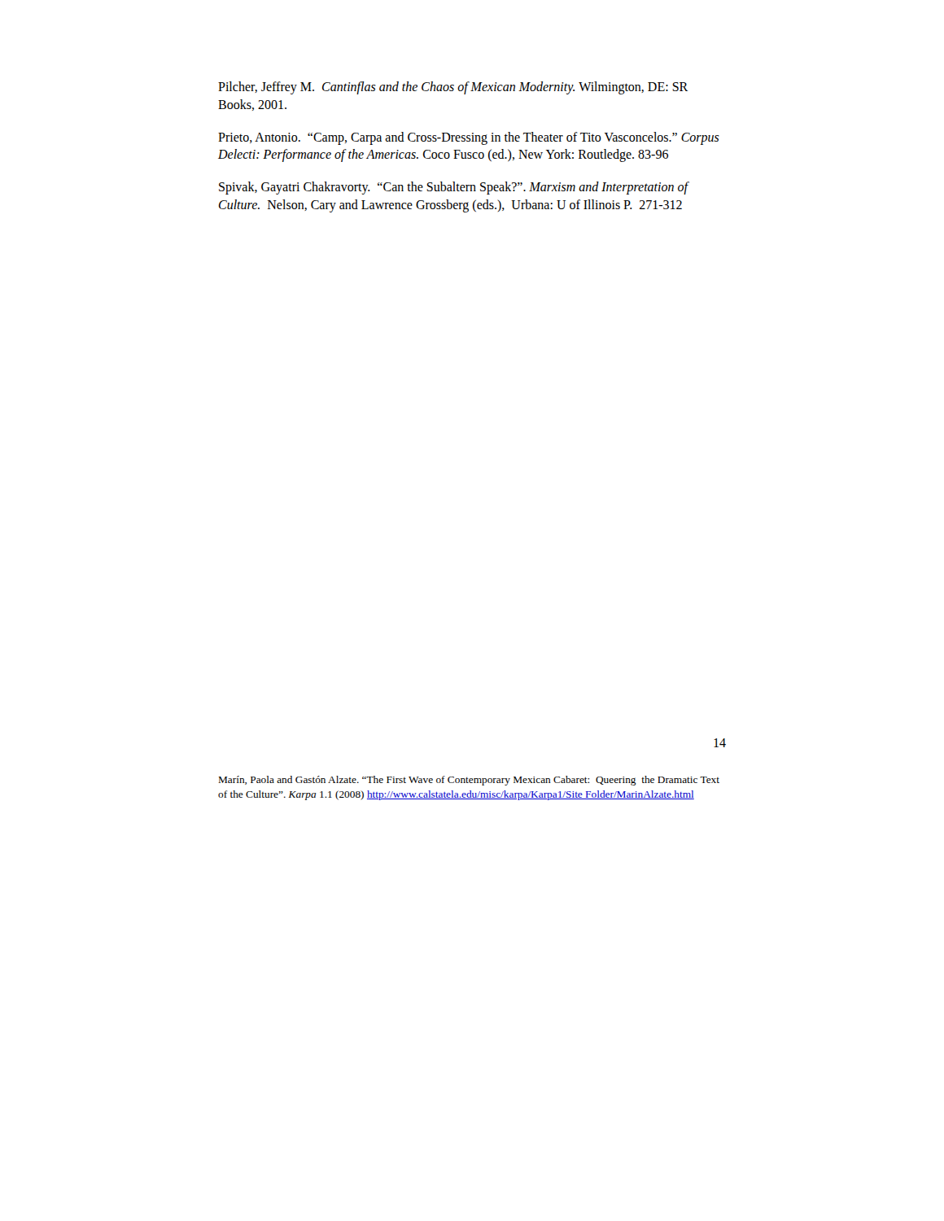Pilcher, Jeffrey M. Cantinflas and the Chaos of Mexican Modernity. Wilmington, DE: SR Books, 2001.
Prieto, Antonio. “Camp, Carpa and Cross-Dressing in the Theater of Tito Vasconcelos.” Corpus Delecti: Performance of the Americas. Coco Fusco (ed.), New York: Routledge. 83-96
Spivak, Gayatri Chakravorty. “Can the Subaltern Speak?”. Marxism and Interpretation of Culture. Nelson, Cary and Lawrence Grossberg (eds.), Urbana: U of Illinois P. 271-312
14
Marín, Paola and Gastón Alzate. “The First Wave of Contemporary Mexican Cabaret: Queering the Dramatic Text of the Culture”. Karpa 1.1 (2008) http://www.calstatela.edu/misc/karpa/Karpa1/Site Folder/MarinAlzate.html